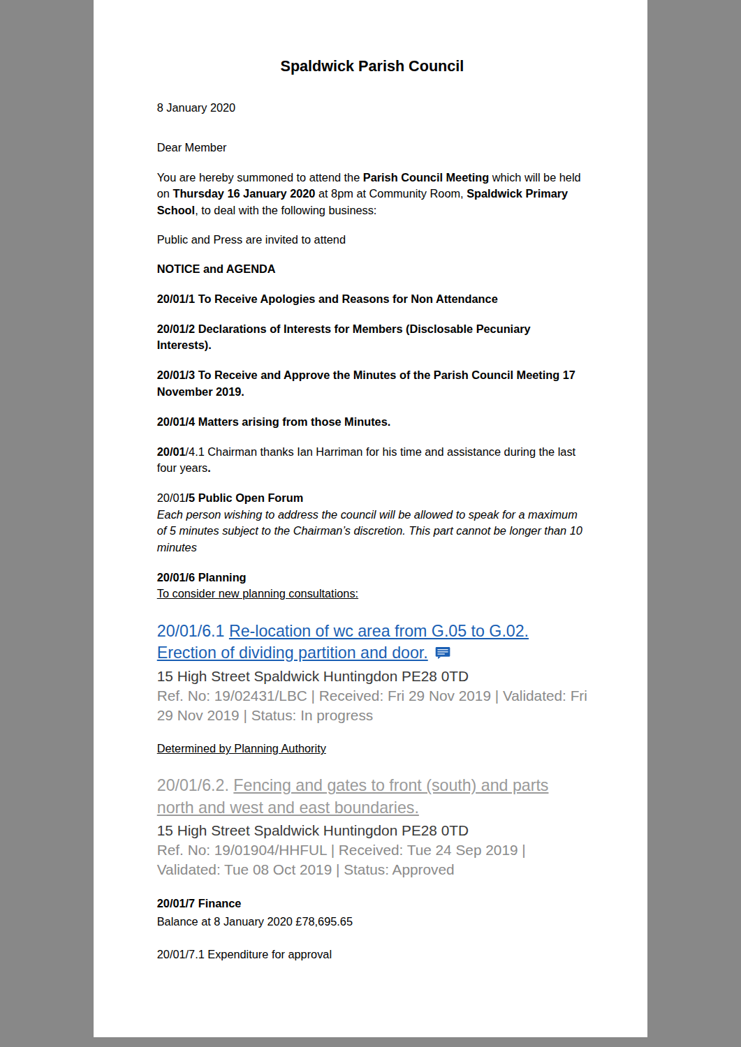Spaldwick Parish Council
8 January 2020
Dear Member
You are hereby summoned to attend the Parish Council Meeting which will be held on Thursday 16 January 2020 at 8pm at Community Room, Spaldwick Primary School, to deal with the following business:
Public and Press are invited to attend
NOTICE and AGENDA
20/01/1 To Receive Apologies and Reasons for Non Attendance
20/01/2 Declarations of Interests for Members (Disclosable Pecuniary Interests).
20/01/3 To Receive and Approve the Minutes of the Parish Council Meeting 17 November 2019.
20/01/4 Matters arising from those Minutes.
20/01/4.1 Chairman thanks Ian Harriman for his time and assistance during the last four years.
20/01/5 Public Open Forum
Each person wishing to address the council will be allowed to speak for a maximum of 5 minutes subject to the Chairman’s discretion. This part cannot be longer than 10 minutes
20/01/6 Planning
To consider new planning consultations:
20/01/6.1 Re-location of wc area from G.05 to G.02. Erection of dividing partition and door.
15 High Street Spaldwick Huntingdon PE28 0TD
Ref. No: 19/02431/LBC | Received: Fri 29 Nov 2019 | Validated: Fri 29 Nov 2019 | Status: In progress
Determined by Planning Authority
20/01/6.2. Fencing and gates to front (south) and parts north and west and east boundaries.
15 High Street Spaldwick Huntingdon PE28 0TD
Ref. No: 19/01904/HHFUL | Received: Tue 24 Sep 2019 | Validated: Tue 08 Oct 2019 | Status: Approved
20/01/7 Finance
Balance at 8 January 2020 £78,695.65
20/01/7.1 Expenditure for approval